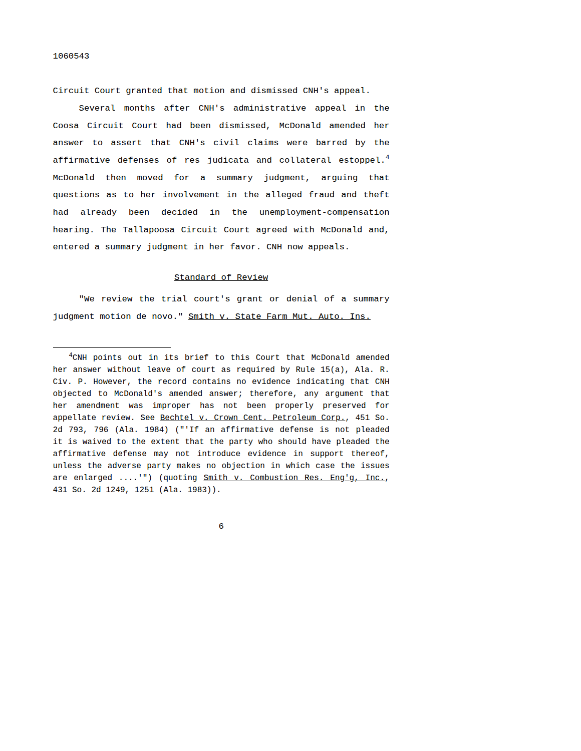1060543
Circuit Court granted that motion and dismissed CNH's appeal.
Several months after CNH's administrative appeal in the Coosa Circuit Court had been dismissed, McDonald amended her answer to assert that CNH's civil claims were barred by the affirmative defenses of res judicata and collateral estoppel.4 McDonald then moved for a summary judgment, arguing that questions as to her involvement in the alleged fraud and theft had already been decided in the unemployment-compensation hearing. The Tallapoosa Circuit Court agreed with McDonald and, entered a summary judgment in her favor. CNH now appeals.
Standard of Review
"We review the trial court's grant or denial of a summary judgment motion de novo." Smith v. State Farm Mut. Auto. Ins.
4CNH points out in its brief to this Court that McDonald amended her answer without leave of court as required by Rule 15(a), Ala. R. Civ. P. However, the record contains no evidence indicating that CNH objected to McDonald's amended answer; therefore, any argument that her amendment was improper has not been properly preserved for appellate review. See Bechtel v. Crown Cent. Petroleum Corp., 451 So. 2d 793, 796 (Ala. 1984) ("'If an affirmative defense is not pleaded it is waived to the extent that the party who should have pleaded the affirmative defense may not introduce evidence in support thereof, unless the adverse party makes no objection in which case the issues are enlarged ....'") (quoting Smith v. Combustion Res. Eng'g, Inc., 431 So. 2d 1249, 1251 (Ala. 1983)).
6